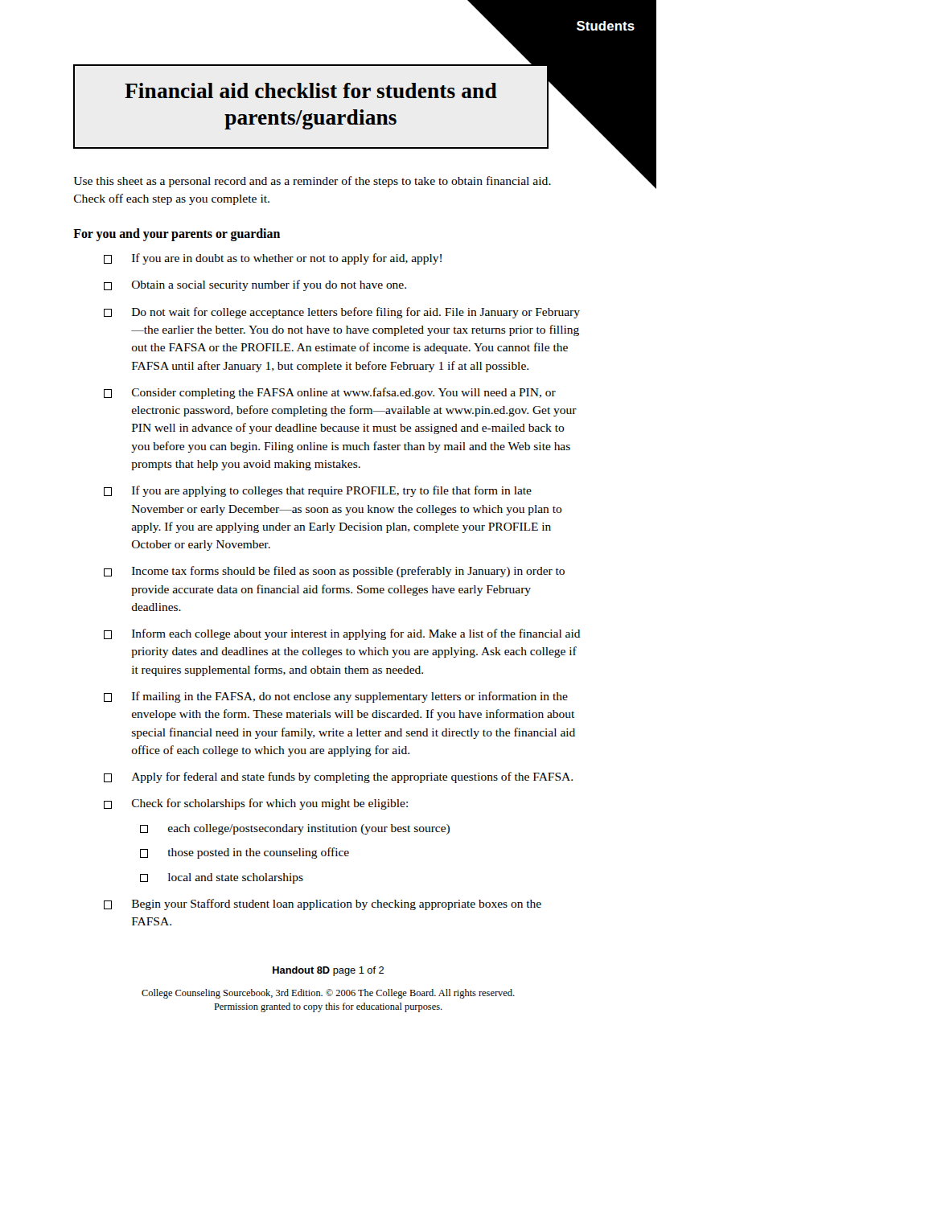Students
Financial aid checklist for students and parents/guardians
Use this sheet as a personal record and as a reminder of the steps to take to obtain financial aid. Check off each step as you complete it.
For you and your parents or guardian
If you are in doubt as to whether or not to apply for aid, apply!
Obtain a social security number if you do not have one.
Do not wait for college acceptance letters before filing for aid. File in January or February—the earlier the better. You do not have to have completed your tax returns prior to filling out the FAFSA or the PROFILE. An estimate of income is adequate. You cannot file the FAFSA until after January 1, but complete it before February 1 if at all possible.
Consider completing the FAFSA online at www.fafsa.ed.gov. You will need a PIN, or electronic password, before completing the form—available at www.pin.ed.gov. Get your PIN well in advance of your deadline because it must be assigned and e-mailed back to you before you can begin. Filing online is much faster than by mail and the Web site has prompts that help you avoid making mistakes.
If you are applying to colleges that require PROFILE, try to file that form in late November or early December—as soon as you know the colleges to which you plan to apply. If you are applying under an Early Decision plan, complete your PROFILE in October or early November.
Income tax forms should be filed as soon as possible (preferably in January) in order to provide accurate data on financial aid forms. Some colleges have early February deadlines.
Inform each college about your interest in applying for aid. Make a list of the financial aid priority dates and deadlines at the colleges to which you are applying. Ask each college if it requires supplemental forms, and obtain them as needed.
If mailing in the FAFSA, do not enclose any supplementary letters or information in the envelope with the form. These materials will be discarded. If you have information about special financial need in your family, write a letter and send it directly to the financial aid office of each college to which you are applying for aid.
Apply for federal and state funds by completing the appropriate questions of the FAFSA.
Check for scholarships for which you might be eligible:
each college/postsecondary institution (your best source)
those posted in the counseling office
local and state scholarships
Begin your Stafford student loan application by checking appropriate boxes on the FAFSA.
Handout 8D page 1 of 2
College Counseling Sourcebook, 3rd Edition. © 2006 The College Board. All rights reserved.
Permission granted to copy this for educational purposes.